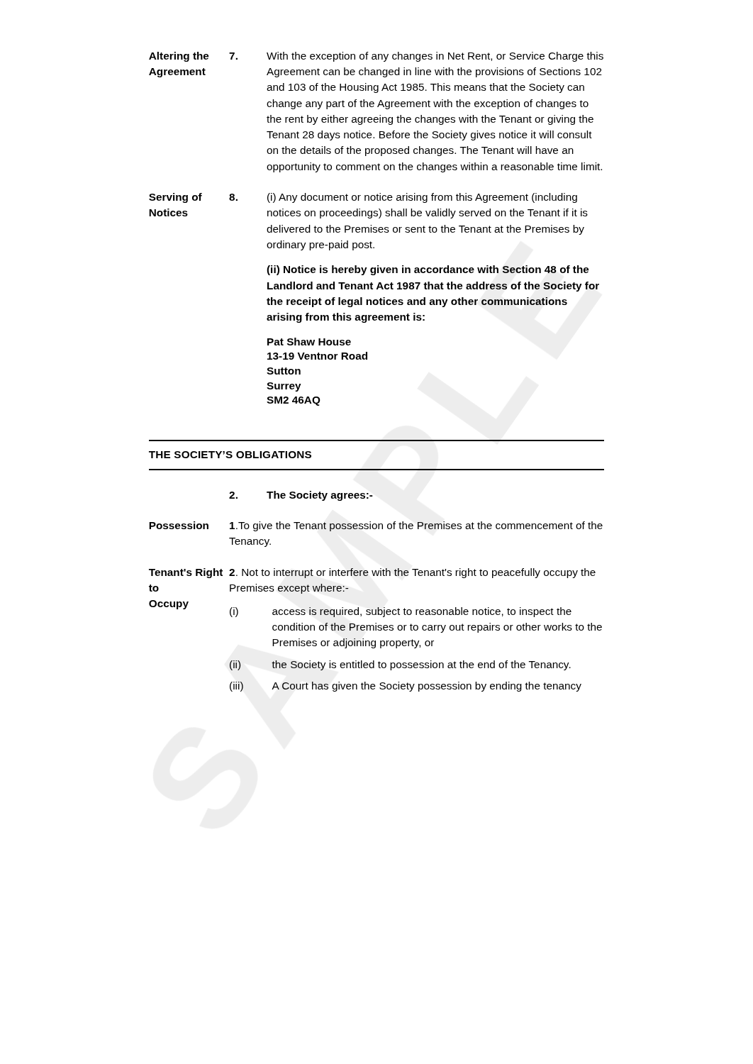SAMPLE
Altering the
Agreement
7.
With the exception of any changes in Net Rent, or Service Charge this Agreement can be changed in line with the provisions of Sections 102 and 103 of the Housing Act 1985. This means that the Society can change any part of the Agreement with the exception of changes to the rent by either agreeing the changes with the Tenant or giving the Tenant 28 days notice. Before the Society gives notice it will consult on the details of the proposed changes. The Tenant will have an opportunity to comment on the changes within a reasonable time limit.
Serving of
Notices
8.
(i) Any document or notice arising from this Agreement (including notices on proceedings) shall be validly served on the Tenant if it is delivered to the Premises or sent to the Tenant at the Premises by ordinary pre-paid post.
(ii) Notice is hereby given in accordance with Section 48 of the Landlord and Tenant Act 1987 that the address of the Society for the receipt of legal notices and any other communications arising from this agreement is:
Pat Shaw House 13-19 Ventnor Road Sutton Surrey SM2 46AQ
THE SOCIETY’S OBLIGATIONS
2.
The Society agrees:-
Possession
1.To give the Tenant possession of the Premises at the commencement of the Tenancy.
Tenant's Right to
Occupy
2. Not to interrupt or interfere with the Tenant's right to peacefully occupy the Premises except where:-
(i) access is required, subject to reasonable notice, to inspect the condition of the Premises or to carry out repairs or other works to the Premises or adjoining property, or
(ii) the Society is entitled to possession at the end of the Tenancy.
(iii) A Court has given the Society possession by ending the tenancy